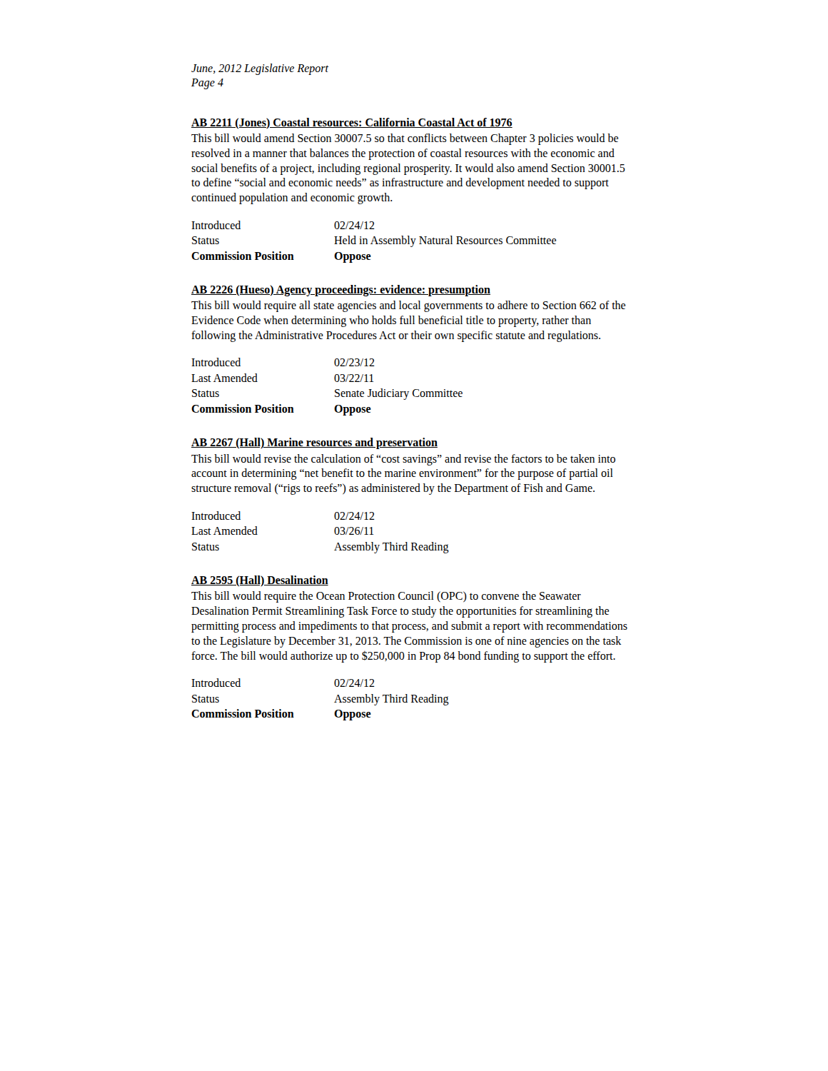June, 2012 Legislative Report
Page 4
AB 2211 (Jones) Coastal resources: California Coastal Act of 1976
This bill would amend Section 30007.5 so that conflicts between Chapter 3 policies would be resolved in a manner that balances the protection of coastal resources with the economic and social benefits of a project, including regional prosperity. It would also amend Section 30001.5 to define “social and economic needs” as infrastructure and development needed to support continued population and economic growth.
| Introduced | 02/24/12 |
| Status | Held in Assembly Natural Resources Committee |
| Commission Position | Oppose |
AB 2226 (Hueso) Agency proceedings: evidence: presumption
This bill would require all state agencies and local governments to adhere to Section 662 of the Evidence Code when determining who holds full beneficial title to property, rather than following the Administrative Procedures Act or their own specific statute and regulations.
| Introduced | 02/23/12 |
| Last Amended | 03/22/11 |
| Status | Senate Judiciary Committee |
| Commission Position | Oppose |
AB 2267 (Hall) Marine resources and preservation
This bill would revise the calculation of “cost savings” and revise the factors to be taken into account in determining “net benefit to the marine environment” for the purpose of partial oil structure removal (“rigs to reefs”) as administered by the Department of Fish and Game.
| Introduced | 02/24/12 |
| Last Amended | 03/26/11 |
| Status | Assembly Third Reading |
AB 2595 (Hall) Desalination
This bill would require the Ocean Protection Council (OPC) to convene the Seawater Desalination Permit Streamlining Task Force to study the opportunities for streamlining the permitting process and impediments to that process, and submit a report with recommendations to the Legislature by December 31, 2013. The Commission is one of nine agencies on the task force. The bill would authorize up to $250,000 in Prop 84 bond funding to support the effort.
| Introduced | 02/24/12 |
| Status | Assembly Third Reading |
| Commission Position | Oppose |